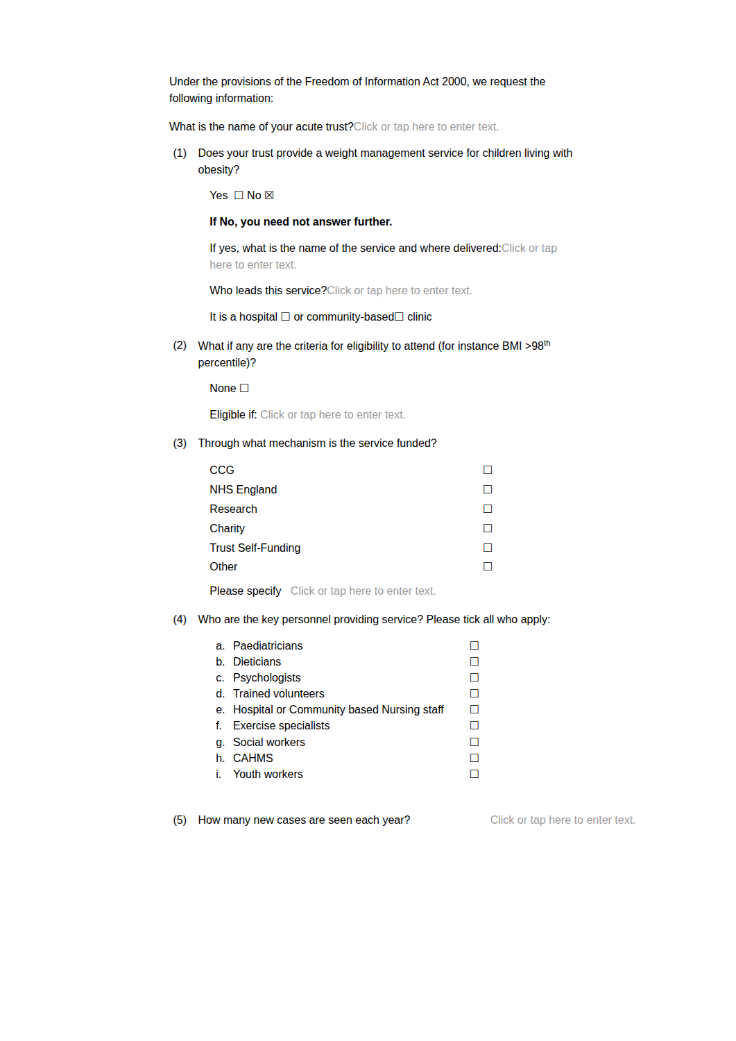Under the provisions of the Freedom of Information Act 2000, we request the following information:
What is the name of your acute trust?Click or tap here to enter text.
Does your trust provide a weight management service for children living with obesity?
Yes ☐ No ☒
If No, you need not answer further.
If yes, what is the name of the service and where delivered:Click or tap here to enter text.
Who leads this service?Click or tap here to enter text.
It is a hospital ☐ or community-based☐ clinic
What if any are the criteria for eligibility to attend (for instance BMI >98th percentile)?
None ☐
Eligible if: Click or tap here to enter text.
Through what mechanism is the service funded?
| CCG | ☐ |
| NHS England | ☐ |
| Research | ☐ |
| Charity | ☐ |
| Trust Self-Funding | ☐ |
| Other | ☐ |
Please specify Click or tap here to enter text.
Who are the key personnel providing service? Please tick all who apply:
Paediatricians☐
Dieticians☐
Psychologists☐
Trained volunteers☐
Hospital or Community based Nursing staff☐
Exercise specialists☐
Social workers☐
CAHMS☐
Youth workers☐
How many new cases are seen each year? Click or tap here to enter text.